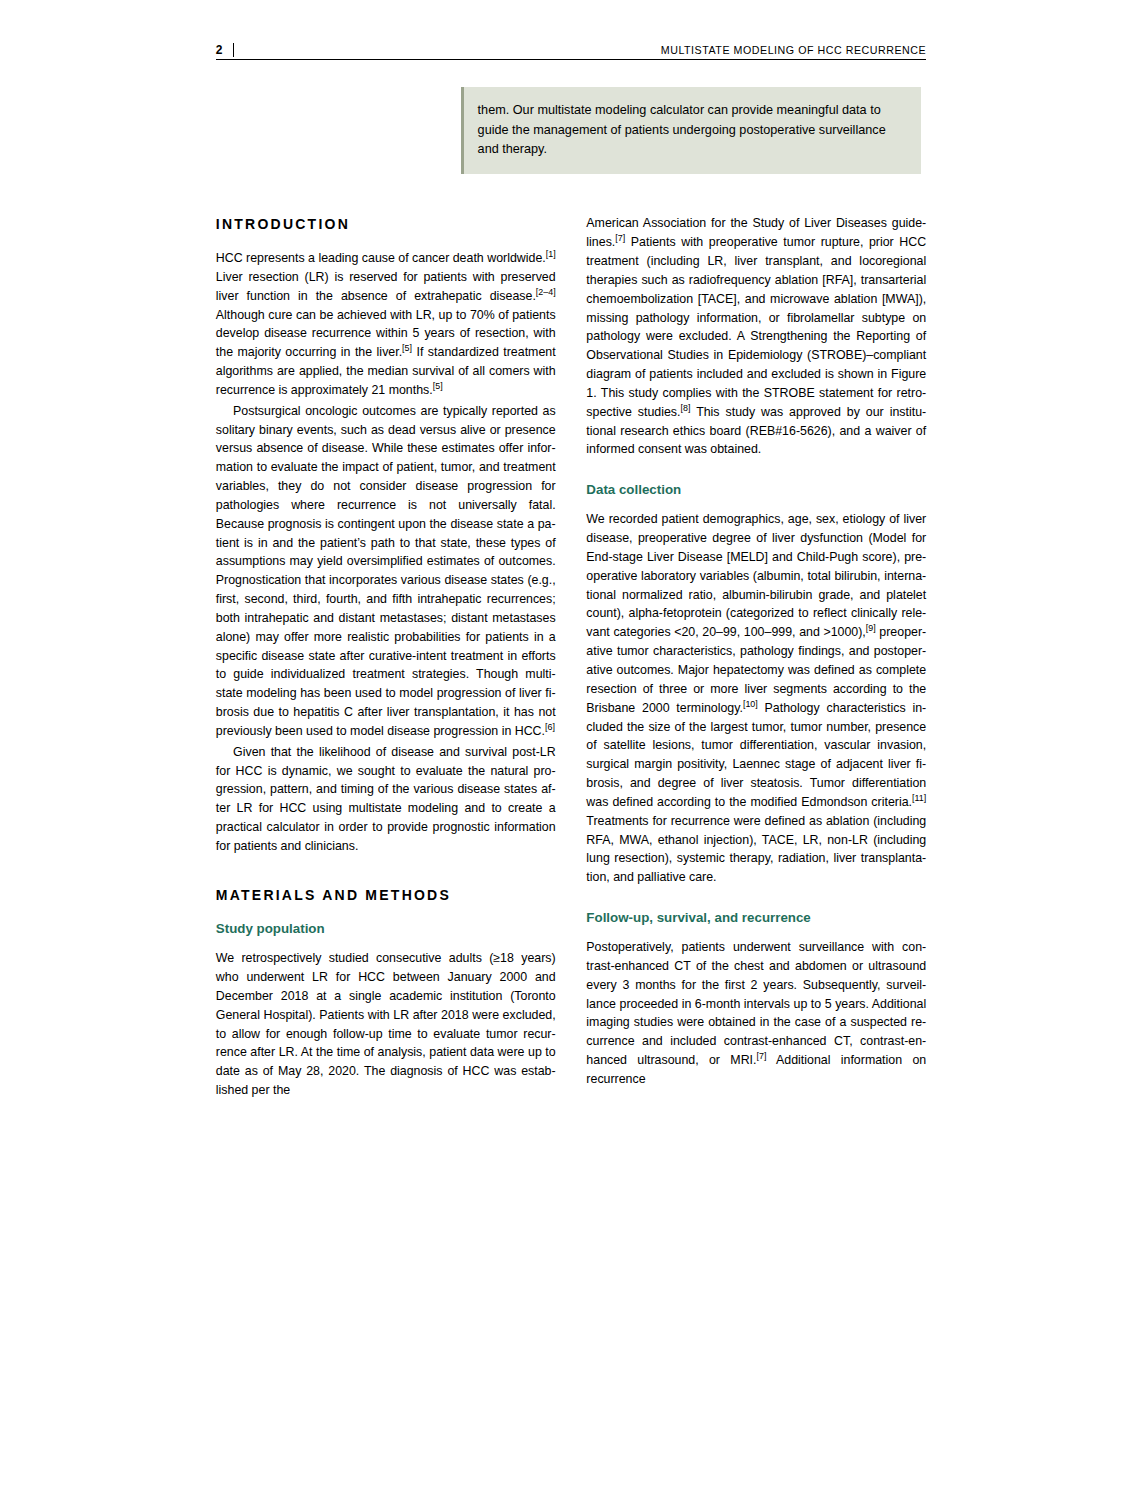2 Multistate modeling of HCC recurrence
them. Our multistate modeling calculator can provide meaningful data to guide the management of patients undergoing postoperative surveillance and therapy.
Introduction
HCC represents a leading cause of cancer death worldwide.[1] Liver resection (LR) is reserved for patients with preserved liver function in the absence of extrahepatic disease.[2–4] Although cure can be achieved with LR, up to 70% of patients develop disease recurrence within 5 years of resection, with the majority occurring in the liver.[5] If standardized treatment algorithms are applied, the median survival of all comers with recurrence is approximately 21 months.[5]
Postsurgical oncologic outcomes are typically reported as solitary binary events, such as dead versus alive or presence versus absence of disease. While these estimates offer information to evaluate the impact of patient, tumor, and treatment variables, they do not consider disease progression for pathologies where recurrence is not universally fatal. Because prognosis is contingent upon the disease state a patient is in and the patient’s path to that state, these types of assumptions may yield oversimplified estimates of outcomes. Prognostication that incorporates various disease states (e.g., first, second, third, fourth, and fifth intrahepatic recurrences; both intrahepatic and distant metastases; distant metastases alone) may offer more realistic probabilities for patients in a specific disease state after curative-intent treatment in efforts to guide individualized treatment strategies. Though multistate modeling has been used to model progression of liver fibrosis due to hepatitis C after liver transplantation, it has not previously been used to model disease progression in HCC.[6]
Given that the likelihood of disease and survival post-LR for HCC is dynamic, we sought to evaluate the natural progression, pattern, and timing of the various disease states after LR for HCC using multistate modeling and to create a practical calculator in order to provide prognostic information for patients and clinicians.
Materials and methods
Study population
We retrospectively studied consecutive adults (≥18 years) who underwent LR for HCC between January 2000 and December 2018 at a single academic institution (Toronto General Hospital). Patients with LR after 2018 were excluded, to allow for enough follow-up time to evaluate tumor recurrence after LR. At the time of analysis, patient data were up to date as of May 28, 2020. The diagnosis of HCC was established per the
American Association for the Study of Liver Diseases guidelines.[7] Patients with preoperative tumor rupture, prior HCC treatment (including LR, liver transplant, and locoregional therapies such as radiofrequency ablation [RFA], transarterial chemoembolization [TACE], and microwave ablation [MWA]), missing pathology information, or fibrolamellar subtype on pathology were excluded. A Strengthening the Reporting of Observational Studies in Epidemiology (STROBE)–compliant diagram of patients included and excluded is shown in Figure 1. This study complies with the STROBE statement for retrospective studies.[8] This study was approved by our institutional research ethics board (REB#16-5626), and a waiver of informed consent was obtained.
Data collection
We recorded patient demographics, age, sex, etiology of liver disease, preoperative degree of liver dysfunction (Model for End-stage Liver Disease [MELD] and Child-Pugh score), preoperative laboratory variables (albumin, total bilirubin, international normalized ratio, albumin-bilirubin grade, and platelet count), alpha-fetoprotein (categorized to reflect clinically relevant categories <20, 20–99, 100–999, and >1000),[9] preoperative tumor characteristics, pathology findings, and postoperative outcomes. Major hepatectomy was defined as complete resection of three or more liver segments according to the Brisbane 2000 terminology.[10] Pathology characteristics included the size of the largest tumor, tumor number, presence of satellite lesions, tumor differentiation, vascular invasion, surgical margin positivity, Laennec stage of adjacent liver fibrosis, and degree of liver steatosis. Tumor differentiation was defined according to the modified Edmondson criteria.[11] Treatments for recurrence were defined as ablation (including RFA, MWA, ethanol injection), TACE, LR, non-LR (including lung resection), systemic therapy, radiation, liver transplantation, and palliative care.
Follow-up, survival, and recurrence
Postoperatively, patients underwent surveillance with contrast-enhanced CT of the chest and abdomen or ultrasound every 3 months for the first 2 years. Subsequently, surveillance proceeded in 6-month intervals up to 5 years. Additional imaging studies were obtained in the case of a suspected recurrence and included contrast-enhanced CT, contrast-enhanced ultrasound, or MRI.[7] Additional information on recurrence